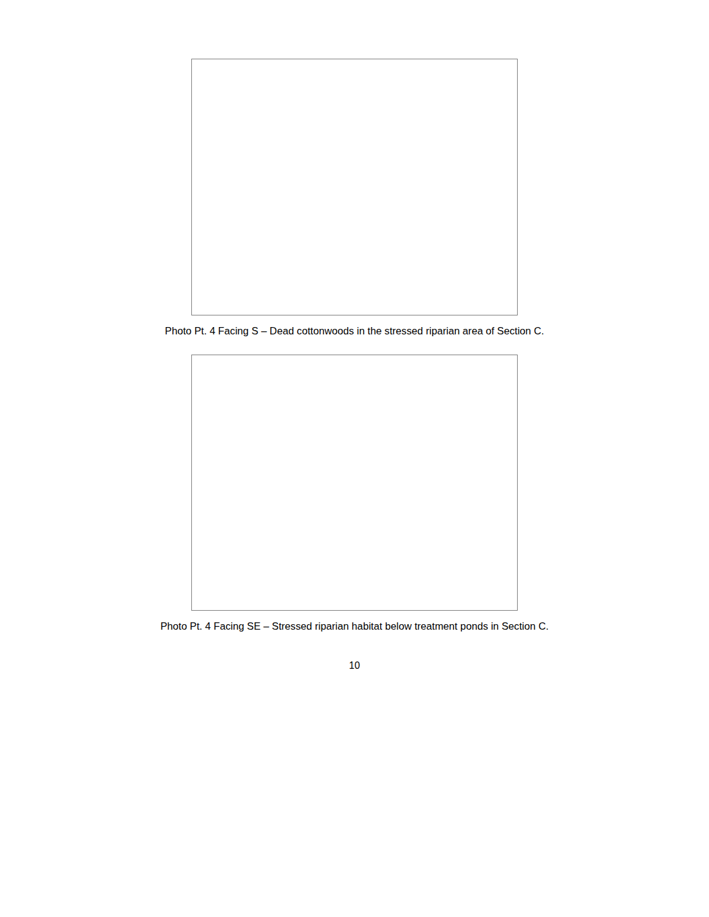Photo Pt. 4 Facing S – Dead cottonwoods in the stressed riparian area of Section C.
Photo Pt. 4 Facing SE – Stressed riparian habitat below treatment ponds in Section C.
10